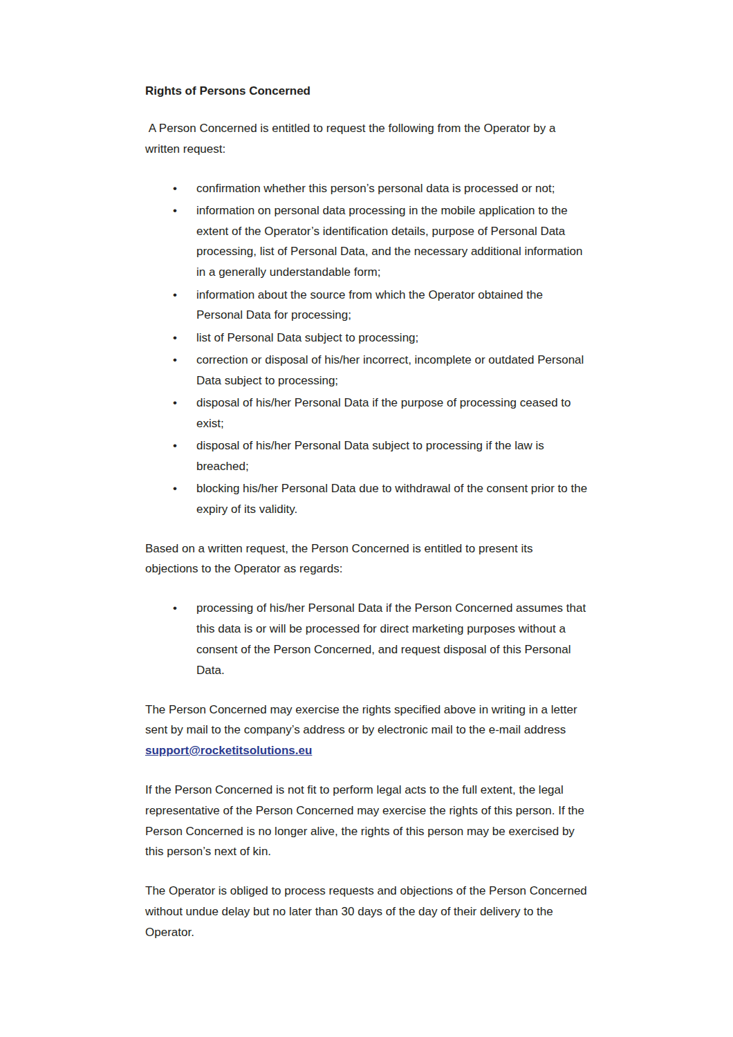Rights of Persons Concerned
A Person Concerned is entitled to request the following from the Operator by a written request:
confirmation whether this person’s personal data is processed or not;
information on personal data processing in the mobile application to the extent of the Operator’s identification details, purpose of Personal Data processing, list of Personal Data, and the necessary additional information in a generally understandable form;
information about the source from which the Operator obtained the Personal Data for processing;
list of Personal Data subject to processing;
correction or disposal of his/her incorrect, incomplete or outdated Personal Data subject to processing;
disposal of his/her Personal Data if the purpose of processing ceased to exist;
disposal of his/her Personal Data subject to processing if the law is breached;
blocking his/her Personal Data due to withdrawal of the consent prior to the expiry of its validity.
Based on a written request, the Person Concerned is entitled to present its objections to the Operator as regards:
processing of his/her Personal Data if the Person Concerned assumes that this data is or will be processed for direct marketing purposes without a consent of the Person Concerned, and request disposal of this Personal Data.
The Person Concerned may exercise the rights specified above in writing in a letter sent by mail to the company’s address or by electronic mail to the e-mail address support@rocketitsolutions.eu
If the Person Concerned is not fit to perform legal acts to the full extent, the legal representative of the Person Concerned may exercise the rights of this person. If the Person Concerned is no longer alive, the rights of this person may be exercised by this person’s next of kin.
The Operator is obliged to process requests and objections of the Person Concerned without undue delay but no later than 30 days of the day of their delivery to the Operator.